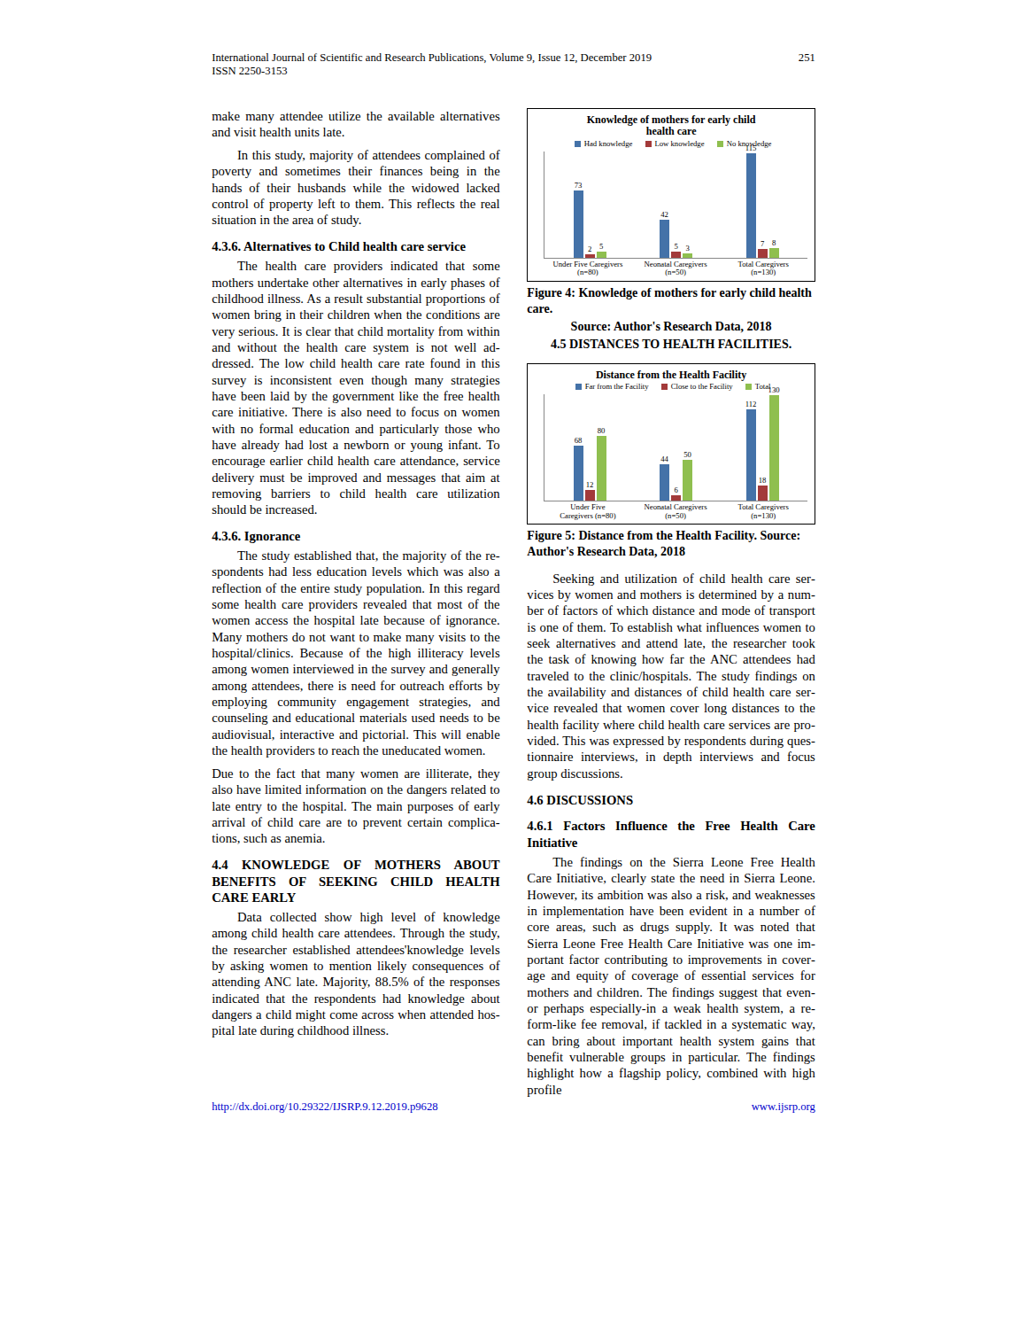International Journal of Scientific and Research Publications, Volume 9, Issue 12, December 2019
ISSN 2250-3153 251
make many attendee utilize the available alternatives and visit health units late.
In this study, majority of attendees complained of poverty and sometimes their finances being in the hands of their husbands while the widowed lacked control of property left to them. This reflects the real situation in the area of study.
4.3.6. Alternatives to Child health care service
The health care providers indicated that some mothers undertake other alternatives in early phases of childhood illness. As a result substantial proportions of women bring in their children when the conditions are very serious. It is clear that child mortality from within and without the health care system is not well addressed. The low child health care rate found in this survey is inconsistent even though many strategies have been laid by the government like the free health care initiative. There is also need to focus on women with no formal education and particularly those who have already had lost a newborn or young infant. To encourage earlier child health care attendance, service delivery must be improved and messages that aim at removing barriers to child health care utilization should be increased.
4.3.6. Ignorance
The study established that, the majority of the respondents had less education levels which was also a reflection of the entire study population. In this regard some health care providers revealed that most of the women access the hospital late because of ignorance. Many mothers do not want to make many visits to the hospital/clinics. Because of the high illiteracy levels among women interviewed in the survey and generally among attendees, there is need for outreach efforts by employing community engagement strategies, and counseling and educational materials used needs to be audiovisual, interactive and pictorial. This will enable the health providers to reach the uneducated women.
Due to the fact that many women are illiterate, they also have limited information on the dangers related to late entry to the hospital. The main purposes of early arrival of child care are to prevent certain complications, such as anemia.
4.4 KNOWLEDGE OF MOTHERS ABOUT BENEFITS OF SEEKING CHILD HEALTH CARE EARLY
Data collected show high level of knowledge among child health care attendees. Through the study, the researcher established attendees'knowledge levels by asking women to mention likely consequences of attending ANC late. Majority, 88.5% of the responses indicated that the respondents had knowledge about dangers a child might come across when attended hospital late during childhood illness.
Knowledge of mothers for early child
health care
Had knowledge Low knowledge No knowledge
73
2
5
42
5
3
115
7
8
Under Five Caregivers
(n=80)
Neonatal Caregivers
(n=50)
Total Caregivers
(n=130)
Figure 4: Knowledge of mothers for early child health care.
Source: Author's Research Data, 2018
4.5 DISTANCES TO HEALTH FACILITIES.
Distance from the Health Facility
Far from the Facility Close to the Facility Total
68
12
80
44
6
50
112
18
130
Under Five
Caregivers (n=80)
Neonatal Caregivers
(n=50)
Total Caregivers
(n=130)
Figure 5: Distance from the Health Facility. Source: Author's Research Data, 2018
Seeking and utilization of child health care services by women and mothers is determined by a number of factors of which distance and mode of transport is one of them. To establish what influences women to seek alternatives and attend late, the researcher took the task of knowing how far the ANC attendees had traveled to the clinic/hospitals. The study findings on the availability and distances of child health care service revealed that women cover long distances to the health facility where child health care services are provided. This was expressed by respondents during questionnaire interviews, in depth interviews and focus group discussions.
4.6 DISCUSSIONS
4.6.1 Factors Influence the Free Health Care Initiative
The findings on the Sierra Leone Free Health Care Initiative, clearly state the need in Sierra Leone. However, its ambition was also a risk, and weaknesses in implementation have been evident in a number of core areas, such as drugs supply. It was noted that Sierra Leone Free Health Care Initiative was one important factor contributing to improvements in coverage and equity of coverage of essential services for mothers and children. The findings suggest that even-or perhaps especially-in a weak health system, a reform-like fee removal, if tackled in a systematic way, can bring about important health system gains that benefit vulnerable groups in particular. The findings highlight how a flagship policy, combined with high profile
http://dx.doi.org/10.29322/IJSRP.9.12.2019.p9628 www.ijsrp.org